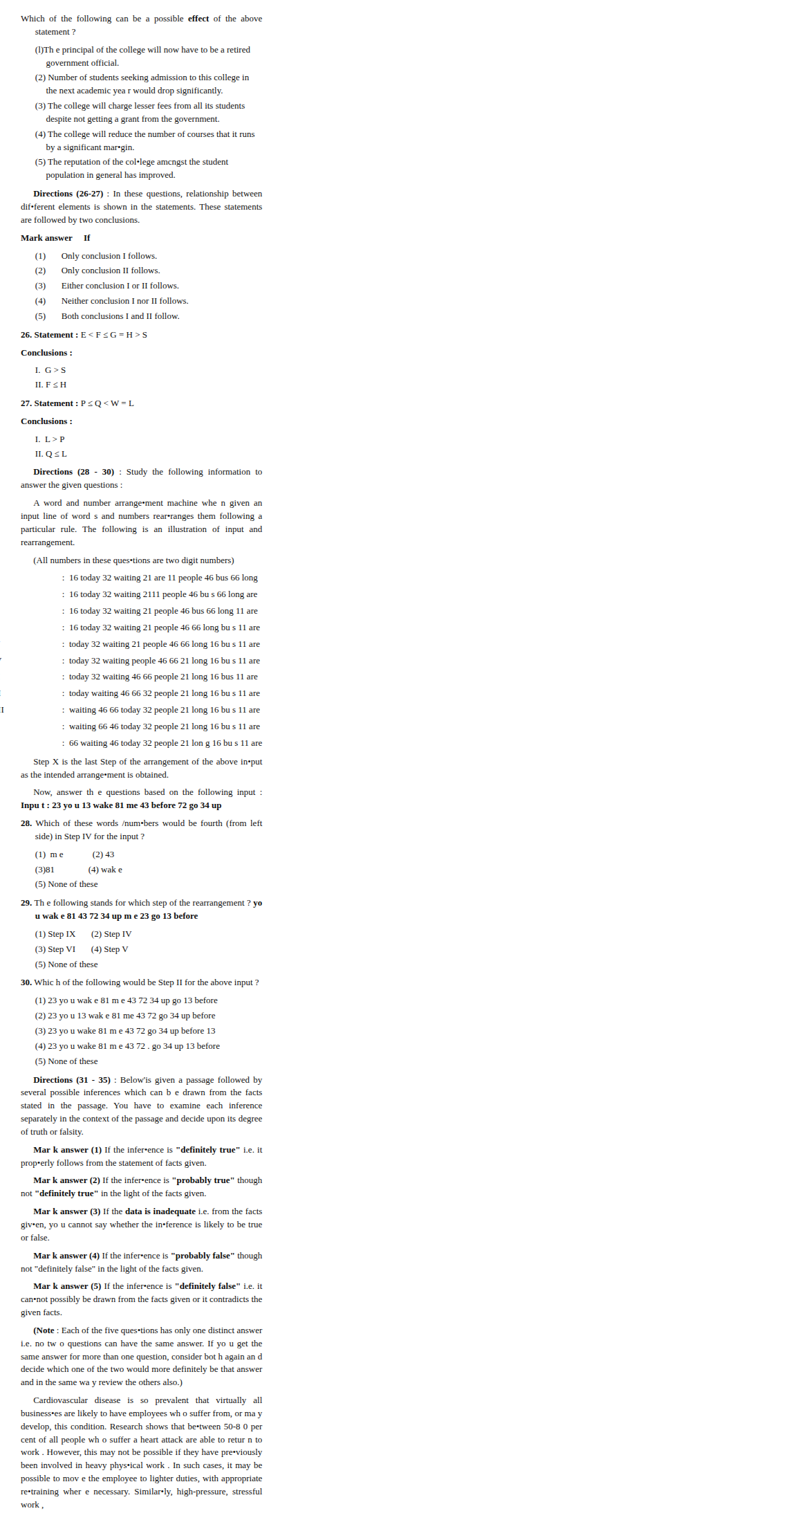Which of the following can be a possible effect of the above statement ?
(l)Th e principal of the college will now have to be a retired government official.
(2) Number of students seeking admission to this college in the next academic yea r would drop significantly.
(3) The college will charge lesser fees from all its students despite not getting a grant from the government.
(4) The college will reduce the number of courses that it runs by a significant mar•gin.
(5) The reputation of the col•lege amcngst the student population in general has improved.
Directions (26-27) : In these questions, relationship between dif•ferent elements is shown in the statements. These statements are followed by two conclusions.
Mark answer If
(1) Only conclusion I follows.
(2) Only conclusion II follows.
(3) Either conclusion I or II follows.
(4) Neither conclusion I nor II follows.
(5) Both conclusions I and II follow.
26. Statement : E < F ≤ G = H > S
Conclusions :
I. G > S
II. F ≤ H
27. Statement : P ≤ Q < W = L
Conclusions :
I. L > P
II. Q ≤ L
Directions (28 - 30) : Study the following information to answer the given questions :
A word and number arrange•ment machine whe n given an input line of word s and numbers rear•ranges them following a particular rule. The following is an illustration of input and rearrangement.
(All numbers in these ques•tions are two digit numbers)
Input: 16 today 32 waiting 21 are 11 people 46 bus 66 long
Step I: 16 today 32 waiting 2111 people 46 bu s 66 long are
Step II: 16 today 32 waiting 21 people 46 bus 66 long 11 are
Step III: 16 today 32 waiting 21 people 46 66 long bu s 11 are
Step I V: today 32 waiting 21 people 46 66 long 16 bu s 11 are
S t e p V: today 32 waiting people 46 66 21 long 16 bu s 11 are
Step V I: today 32 waiting 46 66 people 21 long 16 bus 11 are
Step VII: today waiting 46 66 32 people 21 long 16 bu s 11 are
Step VIII: waiting 46 66 today 32 people 21 long 16 bu s 11 are
Step IX: waiting 66 46 today 32 people 21 long 16 bu s 11 are
Step X: 66 waiting 46 today 32 people 21 lon g 16 bu s 11 are
Step X is the last Step of the arrangement of the above in•put as the intended arrange•ment is obtained.
Now, answer th e questions based on the following input : Inpu t : 23 yo u 13 wake 81 me 43 before 72 go 34 up
28. Which of these words /num•bers would be fourth (from left side) in Step IV for the input ?
(1) m e (2) 43
(3)81 (4) wak e
(5) None of these
29. Th e following stands for which step of the rearrangement ? yo u wak e 81 43 72 34 up m e 23 go 13 before
(1) Step IX (2) Step IV
(3) Step VI (4) Step V
(5) None of these
30. Whic h of the following would be Step II for the above input ?
(1) 23 yo u wak e 81 m e 43 72 34 up go 13 before
(2) 23 yo u 13 wak e 81 me 43 72 go 34 up before
(3) 23 yo u wake 81 m e 43 72 go 34 up before 13
(4) 23 yo u wake 81 m e 43 72 . go 34 up 13 before
(5) None of these
Directions (31 - 35) : Below'is given a passage followed by several possible inferences which can b e drawn from the facts stated in the passage. You have to examine each inference separately in the context of the passage and decide upon its degree of truth or falsity.
Mar k answer (1) If the infer•ence is "definitely true" i.e. it prop•erly follows from the statement of facts given.
Mar k answer (2) If the infer•ence is "probably true" though not "definitely true" in the light of the facts given.
Mar k answer (3) If the data is inadequate i.e. from the facts giv•en, yo u cannot say whether the in•ference is likely to be true or false.
Mar k answer (4) If the infer•ence is "probably false" though not "definitely false" in the light of the facts given.
Mar k answer (5) If the infer•ence is "definitely false" i.e. it can•not possibly be drawn from the facts given or it contradicts the given facts.
(Note : Each of the five ques•tions has only one distinct answer i.e. no tw o questions can have the same answer. If yo u get the same answer for more than one question, consider bot h again an d decide which one of the two would more definitely be that answer and in the same wa y review the others also.)
Cardiovascular disease is so prevalent that virtually all business•es are likely to have employees wh o suffer from, or ma y develop, this condition. Research shows that be•tween 50-8 0 per cent of all people wh o suffer a heart attack are able to retur n to work . However, this may not be possible if they have pre•viously been involved in heavy phys•ical work . In such cases, it may be possible to mov e the employee to lighter duties, with appropriate re•training wher e necessary. Similar•ly, high-pressure, stressful work ,